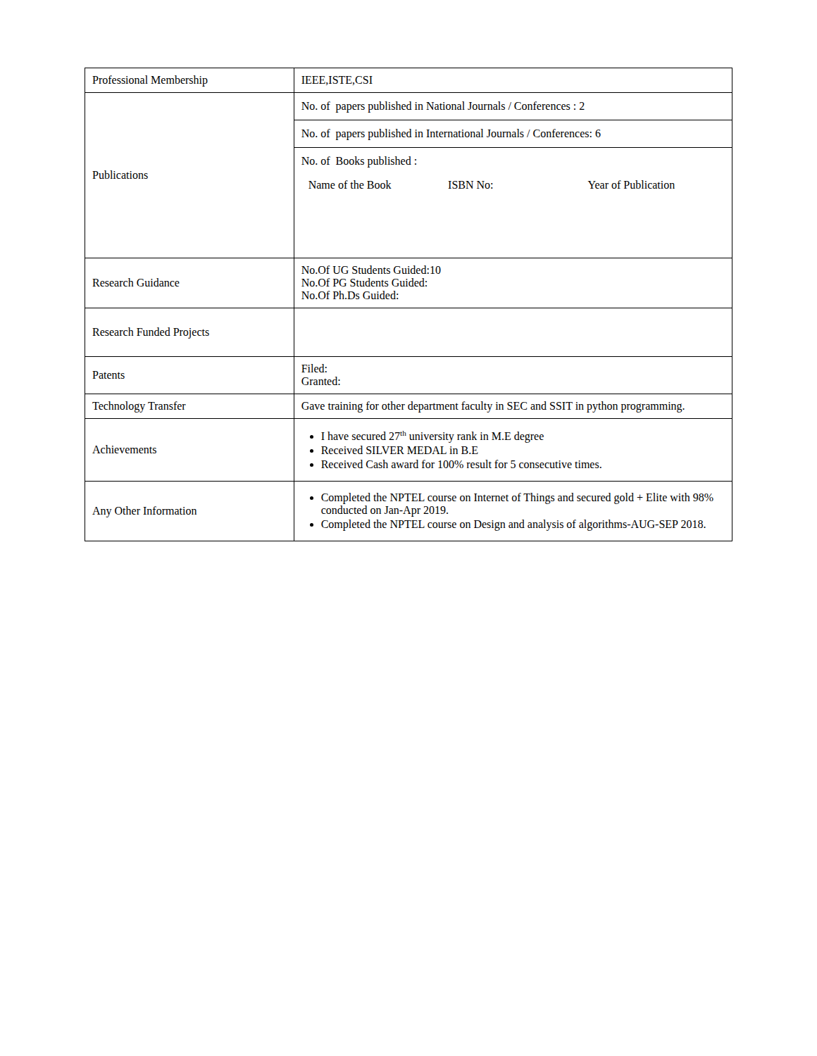| Professional Membership | IEEE,ISTE,CSI |
| Publications | / No. of papers published in National Journals / Conferences : 2 / / No. of papers published in International Journals / Conferences: 6 / / No. of Books published : / Name of the Book / ISBN No: / Year of Publication / / |
| Research Guidance | No.Of UG Students Guided:10 No.Of PG Students Guided: No.Of Ph.Ds Guided: |
| Research Funded Projects | |
| Patents | Filed: Granted: |
| Technology Transfer | Gave training for other department faculty in SEC and SSIT in python programming. |
| Achievements | I have secured 27 th university rank in M.E degree Received SILVER MEDAL in B.E Received Cash award for 100% result for 5 consecutive times. |
| Any Other Information | Completed the NPTEL course on Internet of Things and secured gold + Elite with 98% conducted on Jan-Apr 2019. Completed the NPTEL course on Design and analysis of algorithms-AUG-SEP 2018. |